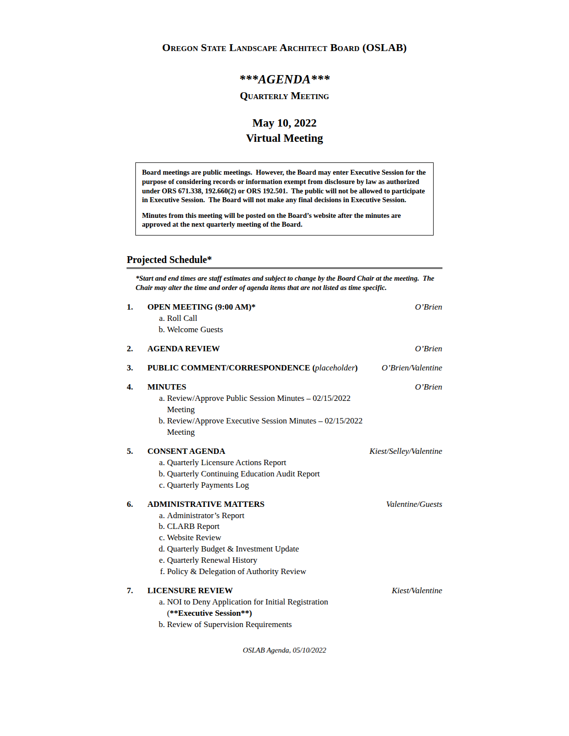Oregon State Landscape Architect Board (OSLAB)
***AGENDA***
Quarterly Meeting
May 10, 2022
Virtual Meeting
Board meetings are public meetings. However, the Board may enter Executive Session for the purpose of considering records or information exempt from disclosure by law as authorized under ORS 671.338, 192.660(2) or ORS 192.501. The public will not be allowed to participate in Executive Session. The Board will not make any final decisions in Executive Session.
Minutes from this meeting will be posted on the Board’s website after the minutes are approved at the next quarterly meeting of the Board.
Projected Schedule*
*Start and end times are staff estimates and subject to change by the Board Chair at the meeting. The Chair may alter the time and order of agenda items that are not listed as time specific.
| 1. | OPEN MEETING (9:00 AM)* Roll Call Welcome Guests | O’Brien |
| 2. | AGENDA REVIEW | O’Brien |
| 3. | PUBLIC COMMENT/CORRESPONDENCE ( placeholder ) | O’Brien/Valentine |
| 4. | MINUTES Review/Approve Public Session Minutes – 02/15/2022 Meeting Review/Approve Executive Session Minutes – 02/15/2022 Meeting | O’Brien |
| 5. | CONSENT AGENDA Quarterly Licensure Actions Report Quarterly Continuing Education Audit Report Quarterly Payments Log | Kiest/Selley/Valentine |
| 6. | ADMINISTRATIVE MATTERS Administrator’s Report CLARB Report Website Review Quarterly Budget & Investment Update Quarterly Renewal History Policy & Delegation of Authority Review | Valentine/Guests |
| 7. | LICENSURE REVIEW NOI to Deny Application for Initial Registration ( **Executive Session**) Review of Supervision Requirements | Kiest/Valentine |
OSLAB Agenda, 05/10/2022